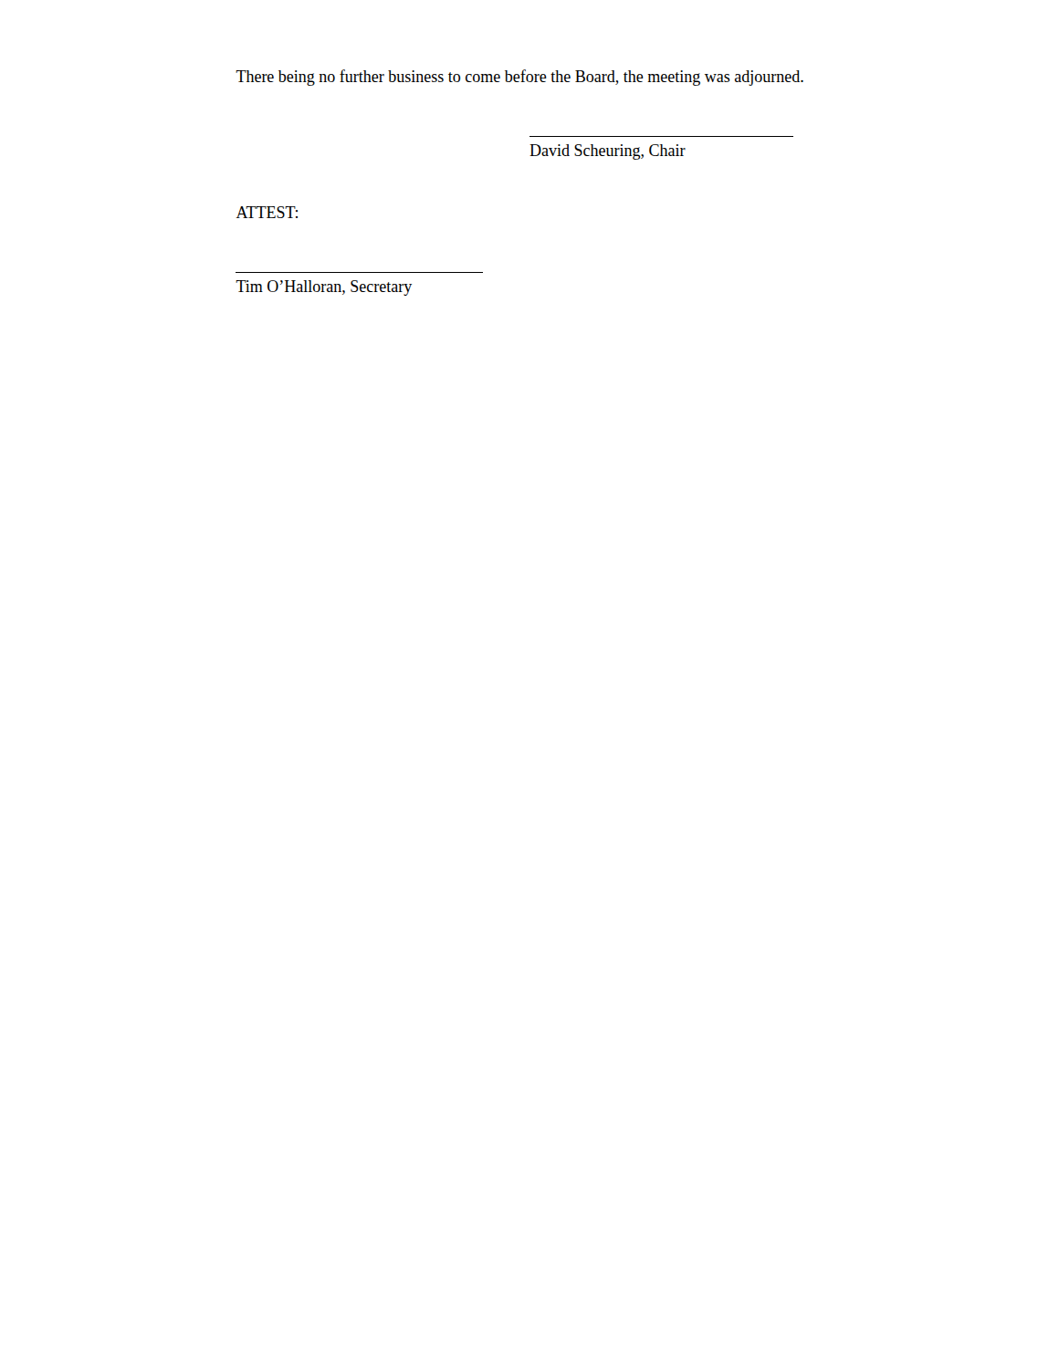There being no further business to come before the Board, the meeting was adjourned.
David Scheuring, Chair
ATTEST:
Tim O’Halloran, Secretary